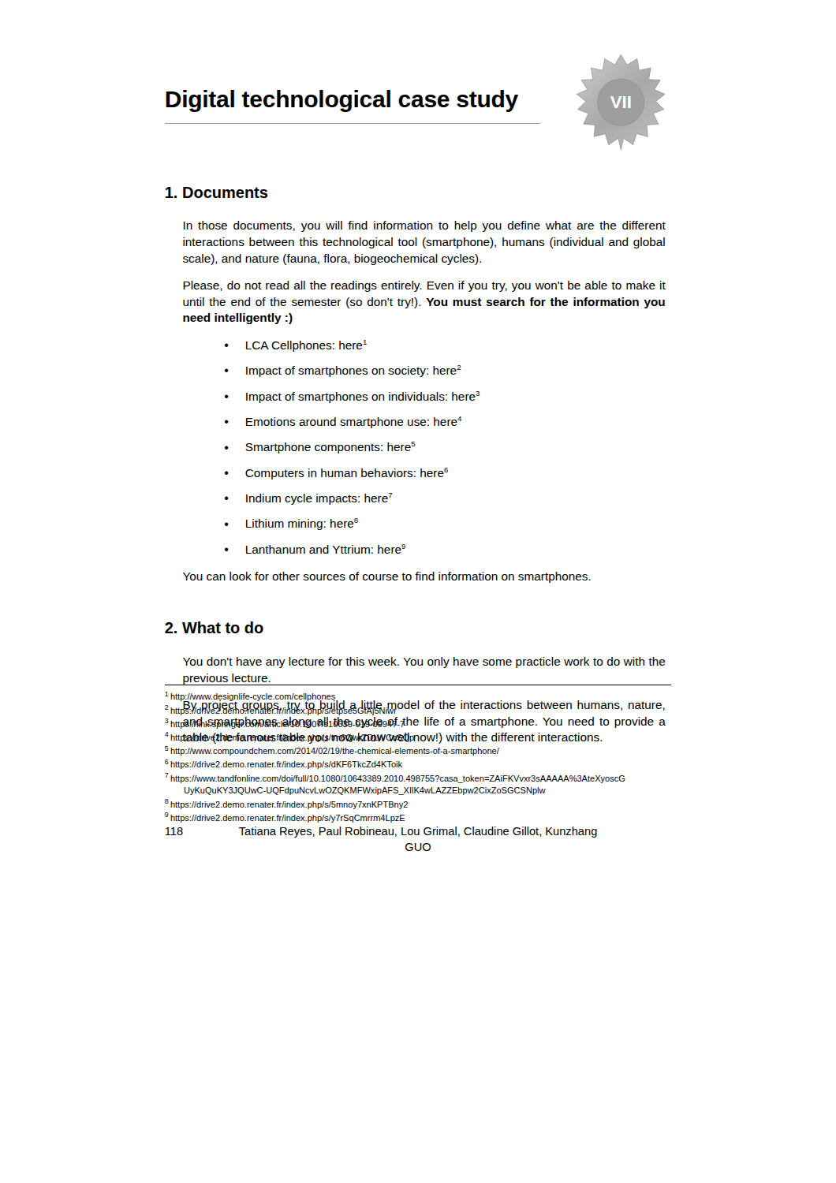Digital technological case study
VII
1. Documents
In those documents, you will find information to help you define what are the different interactions between this technological tool (smartphone), humans (individual and global scale), and nature (fauna, flora, biogeochemical cycles).
Please, do not read all the readings entirely. Even if you try, you won't be able to make it until the end of the semester (so don't try!). You must search for the information you need intelligently :)
LCA Cellphones: here1
Impact of smartphones on society: here2
Impact of smartphones on individuals: here3
Emotions around smartphone use: here4
Smartphone components: here5
Computers in human behaviors: here6
Indium cycle impacts: here7
Lithium mining: here8
Lanthanum and Yttrium: here9
You can look for other sources of course to find information on smartphones.
2. What to do
You don't have any lecture for this week. You only have some practicle work to do with the previous lecture.
By project groups, try to build a little model of the interactions between humans, nature, and smartphones along all the cycle of the life of a smartphone. You need to provide a table (the famous table you now know well now!) with the different interactions.
1http://www.designlife-cycle.com/cellphones
2https://drive2.demo.renater.fr/index.php/s/etpse5GfAj5Niwr
3https://link.springer.com/article/10.1007/s10639-019-09947-7
4https://drive2.demo.renater.fr/index.php/s/tm6QwrZDLWCoSQp
5http://www.compoundchem.com/2014/02/19/the-chemical-elements-of-a-smartphone/
6https://drive2.demo.renater.fr/index.php/s/dKF6TkcZd4KToik
7https://www.tandfonline.com/doi/full/10.1080/10643389.2010.498755?casa_token=ZAiFKVvxr3sAAAAA%3AteXyoscGUyKuQuKY3JQUwC-UQFdpuNcvLwOZQKMFWxipAFS_XIlK4wLAZZEbpw2CixZoSGCSNplw
8https://drive2.demo.renater.fr/index.php/s/5mnoy7xnKPTBny2
9https://drive2.demo.renater.fr/index.php/s/y7rSqCmrrm4LpzE
118
Tatiana Reyes, Paul Robineau, Lou Grimal, Claudine Gillot, Kunzhang GUO